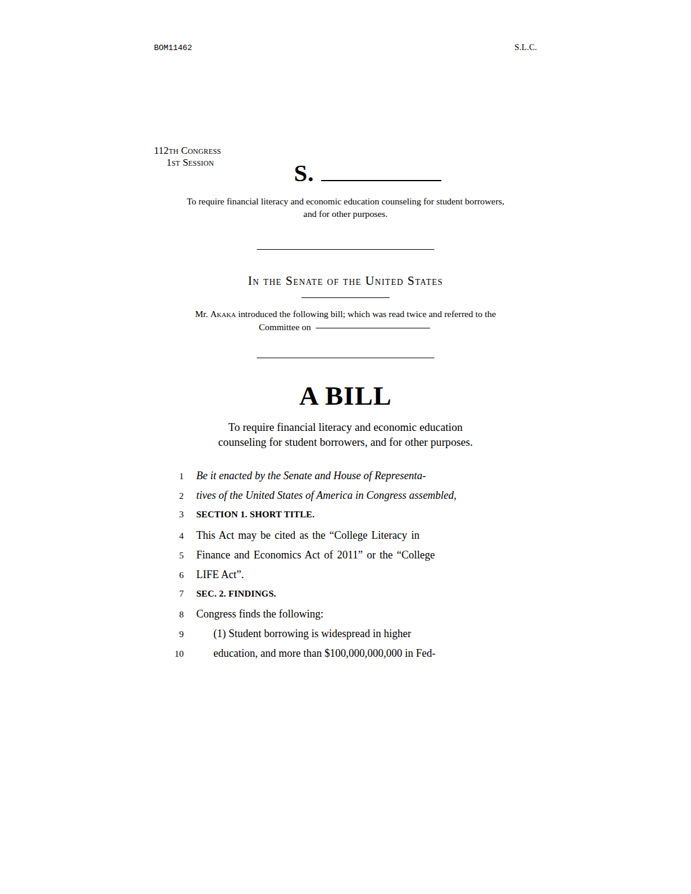BOM11462 S.L.C.
112th Congress
1st Session
S.
To require financial literacy and economic education counseling for student borrowers, and for other purposes.
In the Senate of the United States
Mr. Akaka introduced the following bill; which was read twice and referred to the Committee on
A BILL
To require financial literacy and economic education
counseling for student borrowers, and for other purposes.
1
Be it enacted by the Senate and House of Representa-
2
tives of the United States of America in Congress assembled,
3
SECTION 1. SHORT TITLE.
4
This Act may be cited as the “College Literacy in
5
Finance and Economics Act of 2011” or the “College
6
LIFE Act”.
7
SEC. 2. FINDINGS.
8
Congress finds the following:
9
(1) Student borrowing is widespread in higher
10
education, and more than $100,000,000,000 in Fed-